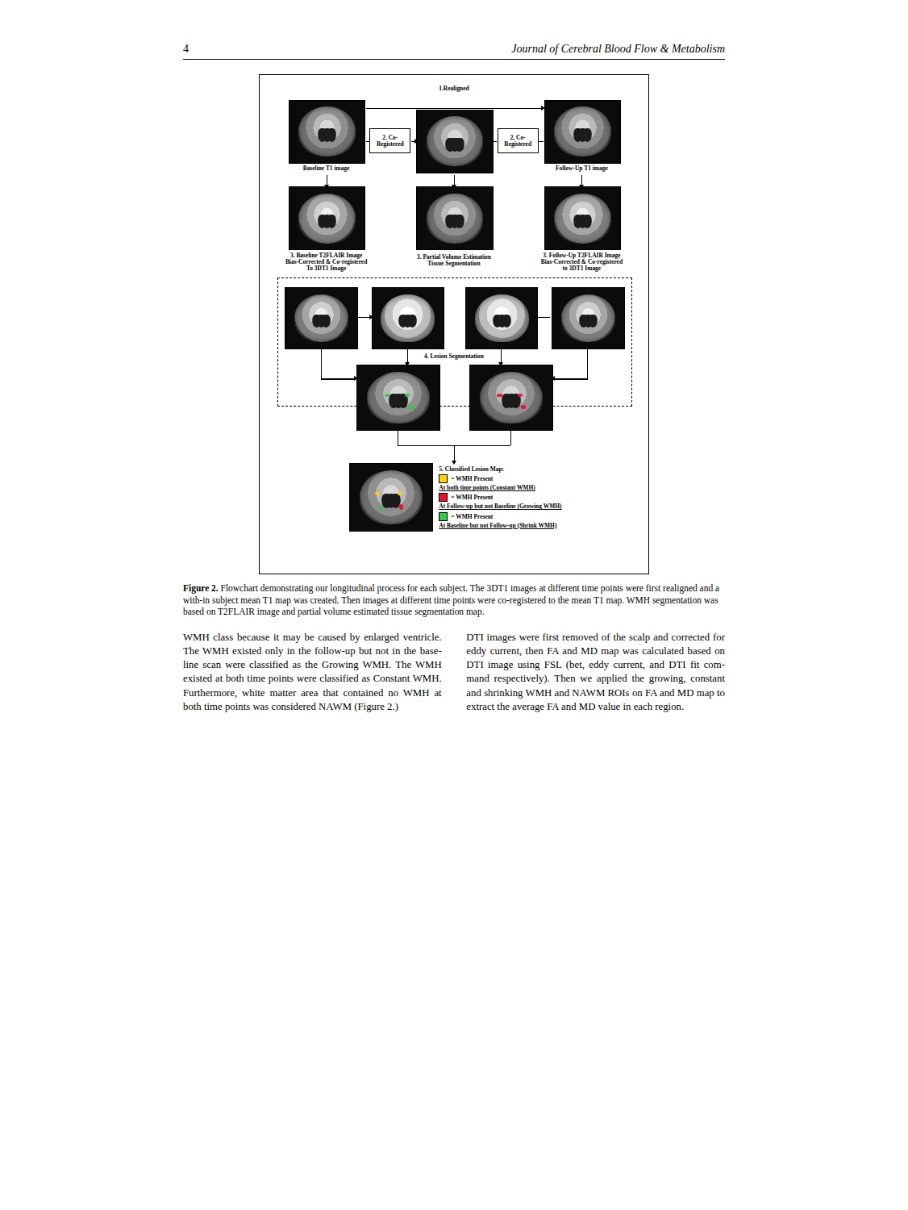4 Journal of Cerebral Blood Flow & Metabolism
1.Realigned
2. Co-
Registered
2. Co-
Registered
Baseline T1 image
Follow-Up T1 image
3. Baseline T2FLAIR Image
Bias-Corrected & Co-registered
To 3DT1 Image
3. Follow-Up T2FLAIR Image
Bias-Corrected & Co-registered
to 3DT1 Image
3. Partial Volume Estimation
Tissue Segmentation
4. Lesion Segmentation
5. Classified Lesion Map:
= WMH Present
At both time points (Constant WMH)
= WMH Present
At Follow-up but not Baseline (Growing WMH)
= WMH Present
At Baseline but not Follow-up (Shrink WMH)
Figure 2. Flowchart demonstrating our longitudinal process for each subject. The 3DT1 images at different time points were first realigned and a with-in subject mean T1 map was created. Then images at different time points were co-registered to the mean T1 map. WMH segmentation was based on T2FLAIR image and partial volume estimated tissue segmentation map.
WMH class because it may be caused by enlarged ventricle. The WMH existed only in the follow-up but not in the baseline scan were classified as the Growing WMH. The WMH existed at both time points were classified as Constant WMH. Furthermore, white matter area that contained no WMH at both time points was considered NAWM (Figure 2.)
DTI images were first removed of the scalp and corrected for eddy current, then FA and MD map was calculated based on DTI image using FSL (bet, eddy current, and DTI fit command respectively). Then we applied the growing, constant and shrinking WMH and NAWM ROIs on FA and MD map to extract the average FA and MD value in each region.